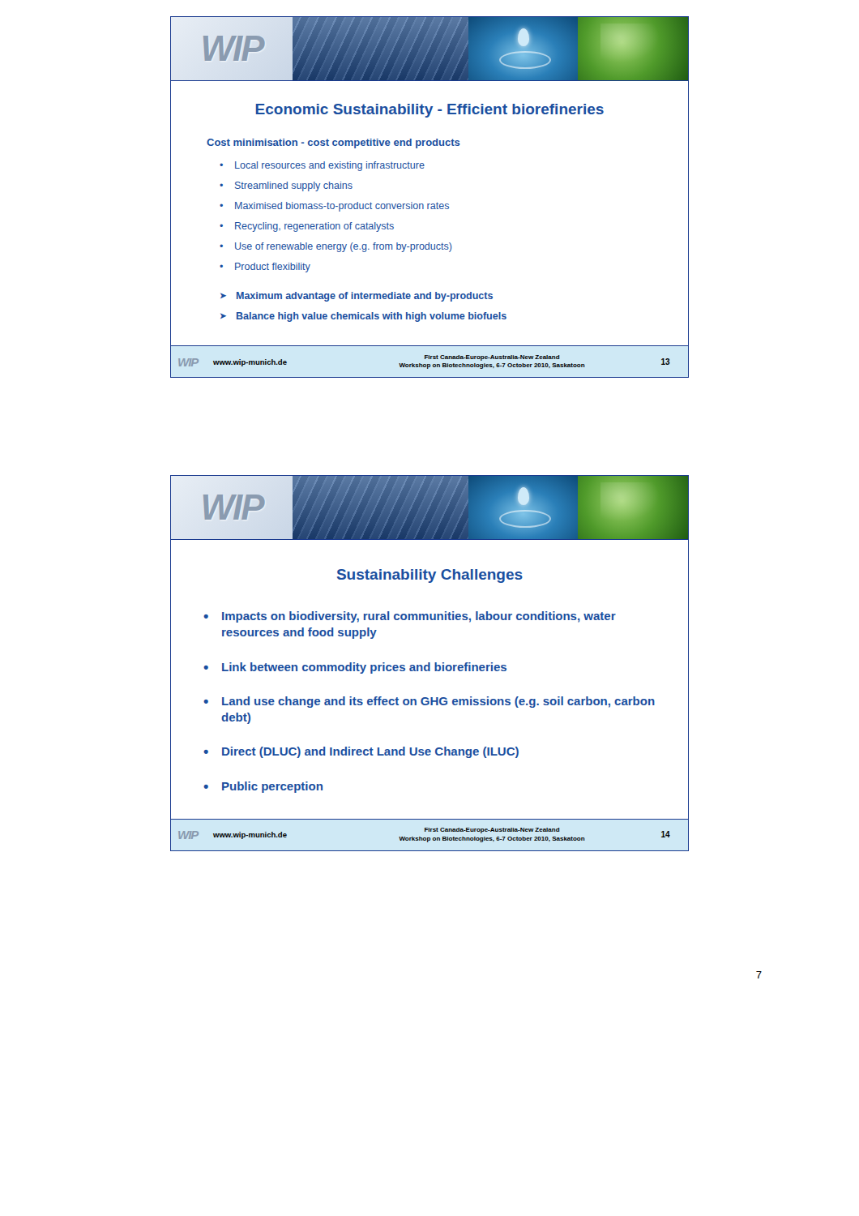WIP
Economic Sustainability - Efficient biorefineries
Cost minimisation - cost competitive end products
Local resources and existing infrastructure
Streamlined supply chains
Maximised biomass-to-product conversion rates
Recycling, regeneration of catalysts
Use of renewable energy (e.g. from by-products)
Product flexibility
Maximum advantage of intermediate and by-products
Balance high value chemicals with high volume biofuels
WIP
www.wip-munich.de
First Canada-Europe-Australia-New Zealand
Workshop on Biotechnologies, 6-7 October 2010, Saskatoon
13
WIP
Sustainability Challenges
Impacts on biodiversity, rural communities, labour conditions, water resources and food supply
Link between commodity prices and biorefineries
Land use change and its effect on GHG emissions (e.g. soil carbon, carbon debt)
Direct (DLUC) and Indirect Land Use Change (ILUC)
Public perception
WIP
www.wip-munich.de
First Canada-Europe-Australia-New Zealand
Workshop on Biotechnologies, 6-7 October 2010, Saskatoon
14
7